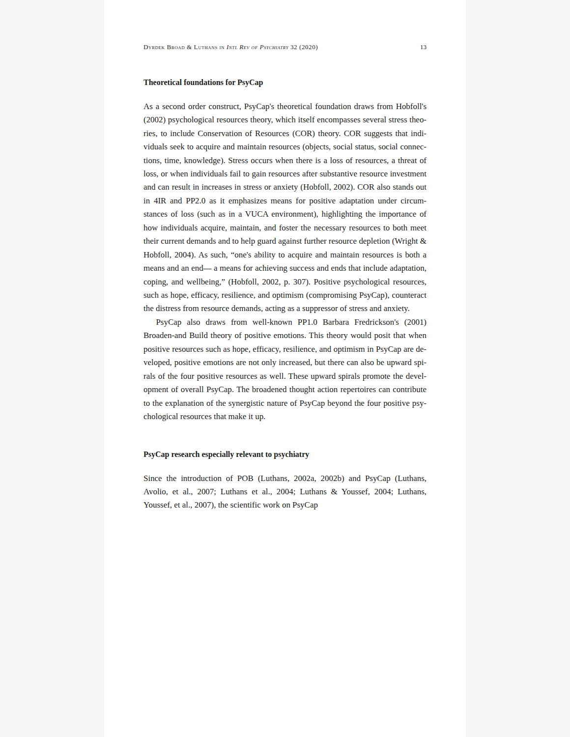Dyrdek Broad & Luthans in Intl Rev of Psychiatry 32 (2020) 13
Theoretical foundations for PsyCap
As a second order construct, PsyCap's theoretical foundation draws from Hobfoll's (2002) psychological resources theory, which itself encompasses several stress theories, to include Conservation of Resources (COR) theory. COR suggests that individuals seek to acquire and maintain resources (objects, social status, social connections, time, knowledge). Stress occurs when there is a loss of resources, a threat of loss, or when individuals fail to gain resources after substantive resource investment and can result in increases in stress or anxiety (Hobfoll, 2002). COR also stands out in 4IR and PP2.0 as it emphasizes means for positive adaptation under circumstances of loss (such as in a VUCA environment), highlighting the importance of how individuals acquire, maintain, and foster the necessary resources to both meet their current demands and to help guard against further resource depletion (Wright & Hobfoll, 2004). As such, “one's ability to acquire and maintain resources is both a means and an end— a means for achieving success and ends that include adaptation, coping, and wellbeing,” (Hobfoll, 2002, p. 307). Positive psychological resources, such as hope, efficacy, resilience, and optimism (compromising PsyCap), counteract the distress from resource demands, acting as a suppressor of stress and anxiety.
PsyCap also draws from well-known PP1.0 Barbara Fredrickson's (2001) Broaden-and Build theory of positive emotions. This theory would posit that when positive resources such as hope, efficacy, resilience, and optimism in PsyCap are developed, positive emotions are not only increased, but there can also be upward spirals of the four positive resources as well. These upward spirals promote the development of overall PsyCap. The broadened thought action repertoires can contribute to the explanation of the synergistic nature of PsyCap beyond the four positive psychological resources that make it up.
PsyCap research especially relevant to psychiatry
Since the introduction of POB (Luthans, 2002a, 2002b) and PsyCap (Luthans, Avolio, et al., 2007; Luthans et al., 2004; Luthans & Youssef, 2004; Luthans, Youssef, et al., 2007), the scientific work on PsyCap